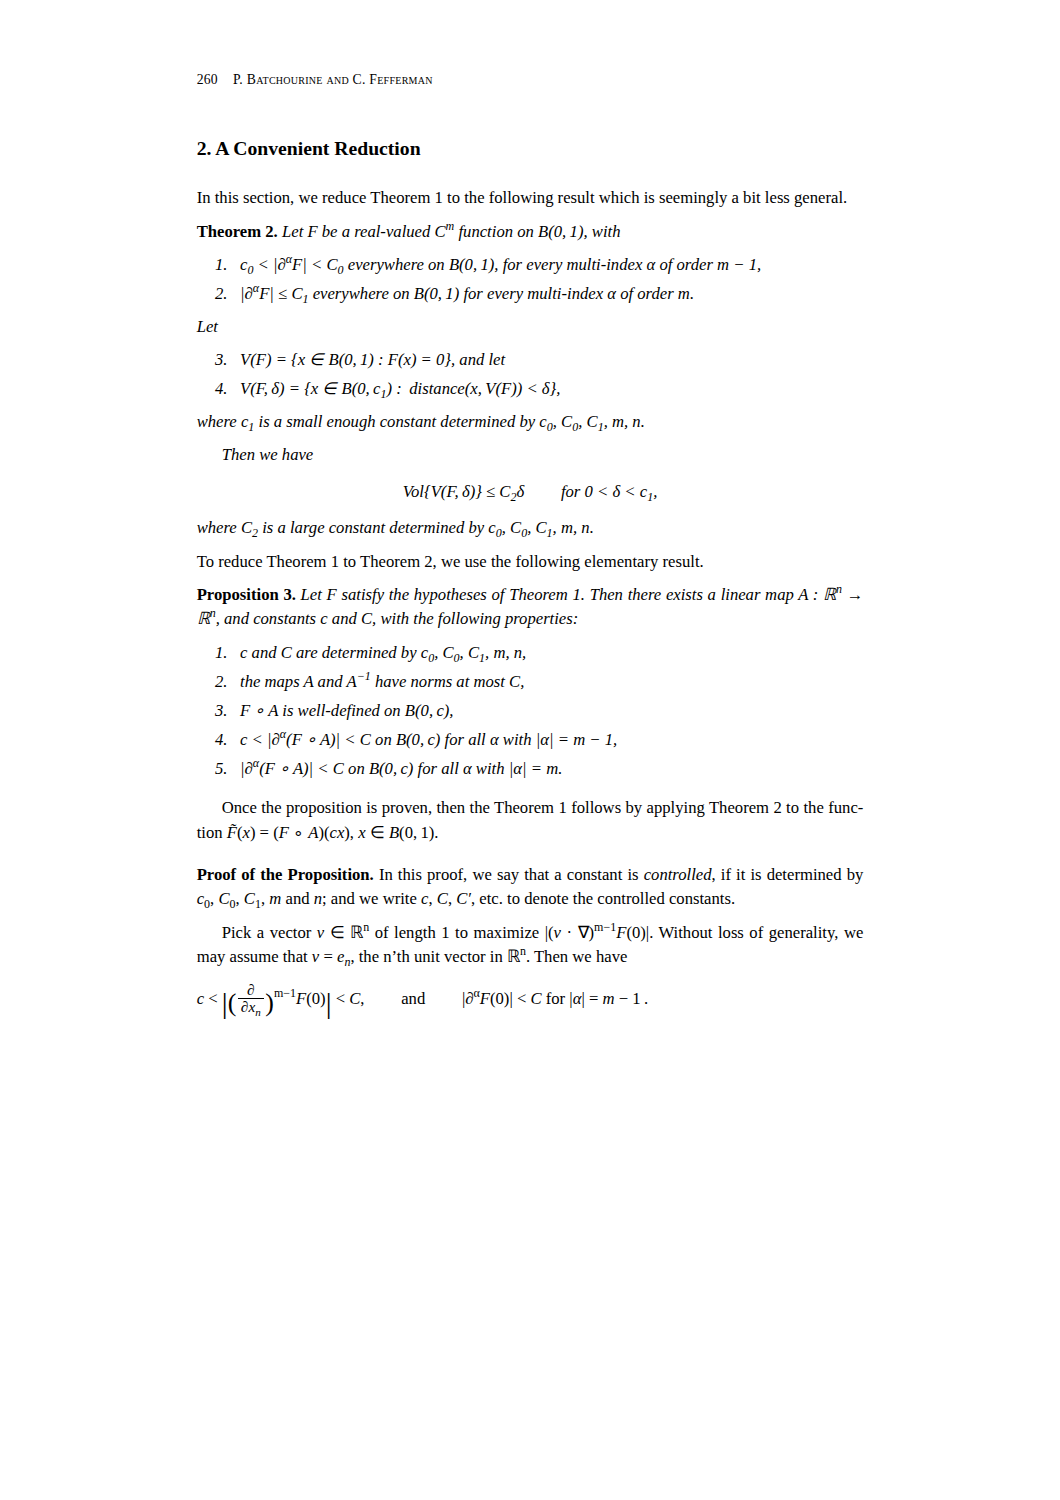260 P. Batchourine and C. Fefferman
2. A Convenient Reduction
In this section, we reduce Theorem 1 to the following result which is seemingly a bit less general.
Theorem 2. Let F be a real-valued Cm function on B(0, 1), with
c0 < |∂αF| < C0 everywhere on B(0, 1), for every multi-index α of order m − 1,
|∂αF| ≤ C1 everywhere on B(0, 1) for every multi-index α of order m.
Let
V(F) = {x ∈ B(0, 1) : F(x) = 0}, and let
V(F, δ) = {x ∈ B(0, c1) :  distance(x, V(F)) < δ},
where c1 is a small enough constant determined by c0, C0, C1, m, n.
Then we have
Vol{V(F, δ)} ≤ C2δ for 0 < δ < c1,
where C2 is a large constant determined by c0, C0, C1, m, n.
To reduce Theorem 1 to Theorem 2, we use the following elementary result.
Proposition 3. Let F satisfy the hypotheses of Theorem 1. Then there exists a linear map A : ℝn → ℝn, and constants c and C, with the following properties:
c and C are determined by c0, C0, C1, m, n,
the maps A and A−1 have norms at most C,
F ∘ A is well-defined on B(0, c),
c < |∂α(F ∘ A)| < C on B(0, c) for all α with |α| = m − 1,
|∂α(F ∘ A)| < C on B(0, c) for all α with |α| = m.
Once the proposition is proven, then the Theorem 1 follows by applying Theorem 2 to the function F̃(x) = (F ∘ A)(cx), x ∈ B(0, 1).
Proof of the Proposition. In this proof, we say that a constant is controlled, if it is determined by c0, C0, C1, m and n; and we write c, C, C′, etc. to denote the controlled constants.
Pick a vector v ∈ ℝn of length 1 to maximize |(v · ∇)m−1F(0)|. Without loss of generality, we may assume that v = en, the n’th unit vector in ℝn. Then we have
c < |(∂∂xn)m−1F(0)| < C, and |∂αF(0)| < C for |α| = m − 1 .